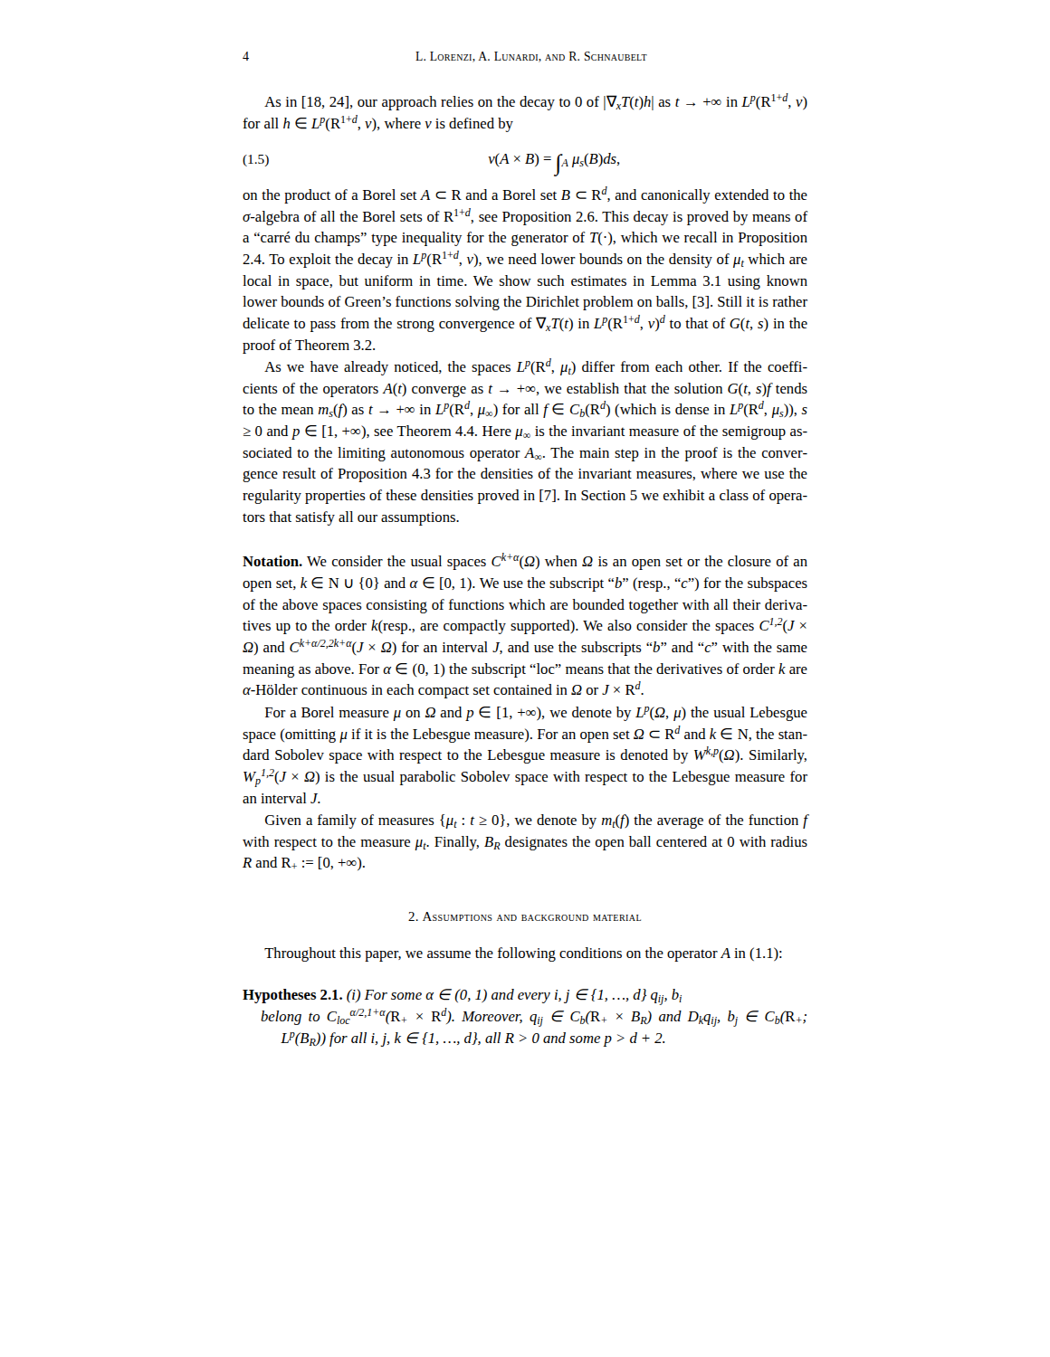4 L. Lorenzi, A. Lunardi, and R. Schnaubelt
As in [18, 24], our approach relies on the decay to 0 of |∇xT(t)h| as t → +∞ in Lp(R1+d, ν) for all h ∈ Lp(R1+d, ν), where ν is defined by
(1.5) ν(A × B) = ∫A μs(B)ds,
on the product of a Borel set A ⊂ R and a Borel set B ⊂ Rd, and canonically extended to the σ-algebra of all the Borel sets of R1+d, see Proposition 2.6. This decay is proved by means of a “carré du champs” type inequality for the generator of T(·), which we recall in Proposition 2.4. To exploit the decay in Lp(R1+d, ν), we need lower bounds on the density of μt which are local in space, but uniform in time. We show such estimates in Lemma 3.1 using known lower bounds of Green’s functions solving the Dirichlet problem on balls, [3]. Still it is rather delicate to pass from the strong convergence of ∇xT(t) in Lp(R1+d, ν)d to that of G(t, s) in the proof of Theorem 3.2.
As we have already noticed, the spaces Lp(Rd, μt) differ from each other. If the coefficients of the operators A(t) converge as t → +∞, we establish that the solution G(t, s)f tends to the mean ms(f) as t → +∞ in Lp(Rd, μ∞) for all f ∈ Cb(Rd) (which is dense in Lp(Rd, μs)), s ≥ 0 and p ∈ [1, +∞), see Theorem 4.4. Here μ∞ is the invariant measure of the semigroup associated to the limiting autonomous operator A∞. The main step in the proof is the convergence result of Proposition 4.3 for the densities of the invariant measures, where we use the regularity properties of these densities proved in [7]. In Section 5 we exhibit a class of operators that satisfy all our assumptions.
Notation. We consider the usual spaces Ck+α(Ω) when Ω is an open set or the closure of an open set, k ∈ N ∪ {0} and α ∈ [0, 1). We use the subscript “b” (resp., “c”) for the subspaces of the above spaces consisting of functions which are bounded together with all their derivatives up to the order k(resp., are compactly supported). We also consider the spaces C1,2(J × Ω) and Ck+α/2,2k+α(J × Ω) for an interval J, and use the subscripts “b” and “c” with the same meaning as above. For α ∈ (0, 1) the subscript “loc” means that the derivatives of order k are α-Hölder continuous in each compact set contained in Ω or J × Rd.
For a Borel measure μ on Ω and p ∈ [1, +∞), we denote by Lp(Ω, μ) the usual Lebesgue space (omitting μ if it is the Lebesgue measure). For an open set Ω ⊂ Rd and k ∈ N, the standard Sobolev space with respect to the Lebesgue measure is denoted by Wk,p(Ω). Similarly, Wp1,2(J × Ω) is the usual parabolic Sobolev space with respect to the Lebesgue measure for an interval J.
Given a family of measures {μt : t ≥ 0}, we denote by mt(f) the average of the function f with respect to the measure μt. Finally, BR designates the open ball centered at 0 with radius R and R+ := [0, +∞).
2. Assumptions and background material
Throughout this paper, we assume the following conditions on the operator A in (1.1):
Hypotheses 2.1. (i) For some α ∈ (0, 1) and every i, j ∈ {1, …, d} qij, bi
belong to Clocα/2,1+α(R+ × Rd). Moreover, qij ∈ Cb(R+ × BR) and Dkqij, bj ∈ Cb(R+; Lp(BR)) for all i, j, k ∈ {1, …, d}, all R > 0 and some p > d + 2.